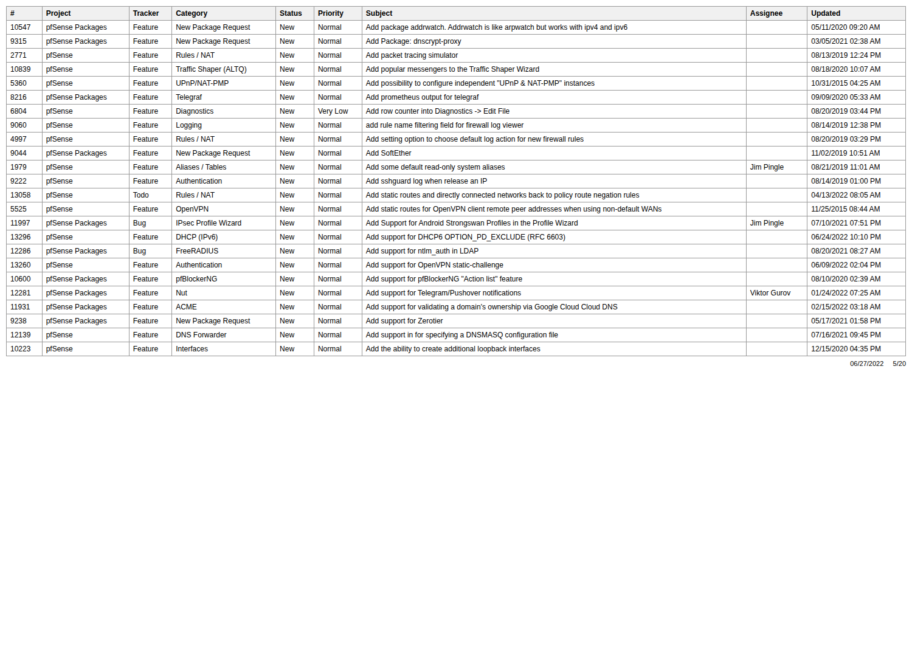| # | Project | Tracker | Category | Status | Priority | Subject | Assignee | Updated |
| --- | --- | --- | --- | --- | --- | --- | --- | --- |
| 10547 | pfSense Packages | Feature | New Package Request | New | Normal | Add package addrwatch. Addrwatch is like arpwatch but works with ipv4 and ipv6 | | 05/11/2020 09:20 AM |
| 9315 | pfSense Packages | Feature | New Package Request | New | Normal | Add Package: dnscrypt-proxy | | 03/05/2021 02:38 AM |
| 2771 | pfSense | Feature | Rules / NAT | New | Normal | Add packet tracing simulator | | 08/13/2019 12:24 PM |
| 10839 | pfSense | Feature | Traffic Shaper (ALTQ) | New | Normal | Add popular messengers to the Traffic Shaper Wizard | | 08/18/2020 10:07 AM |
| 5360 | pfSense | Feature | UPnP/NAT-PMP | New | Normal | Add possibility to configure independent "UPnP & NAT-PMP" instances | | 10/31/2015 04:25 AM |
| 8216 | pfSense Packages | Feature | Telegraf | New | Normal | Add prometheus output for telegraf | | 09/09/2020 05:33 AM |
| 6804 | pfSense | Feature | Diagnostics | New | Very Low | Add row counter into Diagnostics -> Edit File | | 08/20/2019 03:44 PM |
| 9060 | pfSense | Feature | Logging | New | Normal | add rule name filtering field for firewall log viewer | | 08/14/2019 12:38 PM |
| 4997 | pfSense | Feature | Rules / NAT | New | Normal | Add setting option to choose default log action for new firewall rules | | 08/20/2019 03:29 PM |
| 9044 | pfSense Packages | Feature | New Package Request | New | Normal | Add SoftEther | | 11/02/2019 10:51 AM |
| 1979 | pfSense | Feature | Aliases / Tables | New | Normal | Add some default read-only system aliases | Jim Pingle | 08/21/2019 11:01 AM |
| 9222 | pfSense | Feature | Authentication | New | Normal | Add sshguard log when release an IP | | 08/14/2019 01:00 PM |
| 13058 | pfSense | Todo | Rules / NAT | New | Normal | Add static routes and directly connected networks back to policy route negation rules | | 04/13/2022 08:05 AM |
| 5525 | pfSense | Feature | OpenVPN | New | Normal | Add static routes for OpenVPN client remote peer addresses when using non-default WANs | | 11/25/2015 08:44 AM |
| 11997 | pfSense Packages | Bug | IPsec Profile Wizard | New | Normal | Add Support for Android Strongswan Profiles in the Profile Wizard | Jim Pingle | 07/10/2021 07:51 PM |
| 13296 | pfSense | Feature | DHCP (IPv6) | New | Normal | Add support for DHCP6 OPTION_PD_EXCLUDE (RFC 6603) | | 06/24/2022 10:10 PM |
| 12286 | pfSense Packages | Bug | FreeRADIUS | New | Normal | Add support for ntlm_auth in LDAP | | 08/20/2021 08:27 AM |
| 13260 | pfSense | Feature | Authentication | New | Normal | Add support for OpenVPN static-challenge | | 06/09/2022 02:04 PM |
| 10600 | pfSense Packages | Feature | pfBlockerNG | New | Normal | Add support for pfBlockerNG "Action list" feature | | 08/10/2020 02:39 AM |
| 12281 | pfSense Packages | Feature | Nut | New | Normal | Add support for Telegram/Pushover notifications | Viktor Gurov | 01/24/2022 07:25 AM |
| 11931 | pfSense Packages | Feature | ACME | New | Normal | Add support for validating a domain's ownership via Google Cloud Cloud DNS | | 02/15/2022 03:18 AM |
| 9238 | pfSense Packages | Feature | New Package Request | New | Normal | Add support for Zerotier | | 05/17/2021 01:58 PM |
| 12139 | pfSense | Feature | DNS Forwarder | New | Normal | Add support in for specifying a DNSMASQ configuration file | | 07/16/2021 09:45 PM |
| 10223 | pfSense | Feature | Interfaces | New | Normal | Add the ability to create additional loopback interfaces | | 12/15/2020 04:35 PM |
06/27/2022 5/20